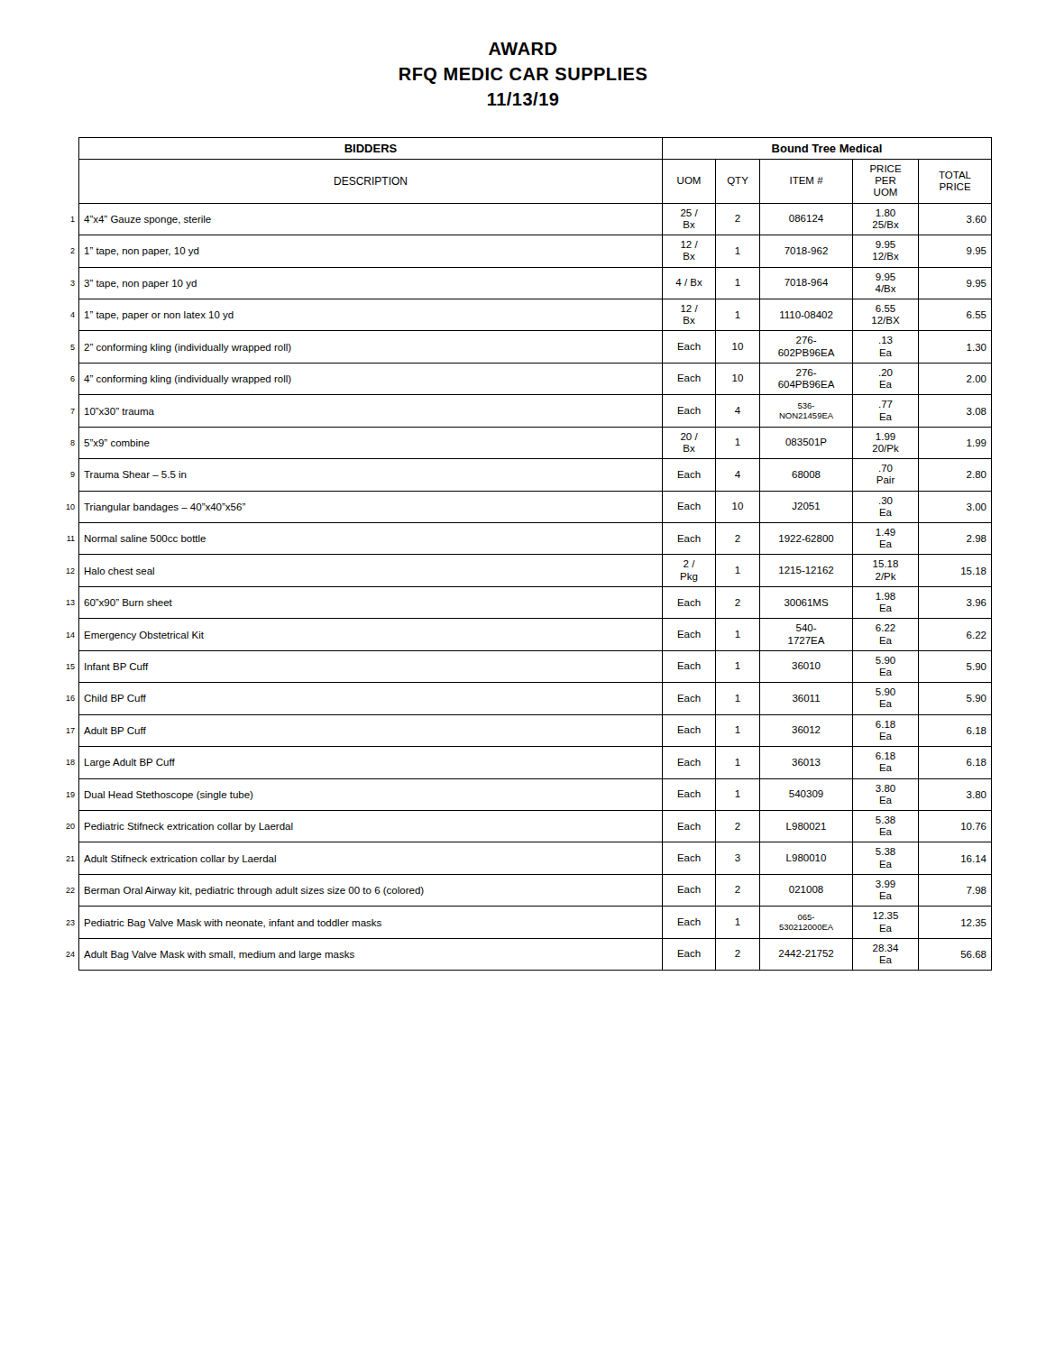AWARD
RFQ MEDIC CAR SUPPLIES
11/13/19
| | BIDDERS | Bound Tree Medical |
| --- | --- | --- |
| | DESCRIPTION | UOM | QTY | ITEM # | PRICE PER UOM | TOTAL PRICE |
| 1 | 4”x4” Gauze sponge, sterile | 25 / Bx | 2 | 086124 | 1.80 25/Bx | 3.60 |
| 2 | 1” tape, non paper, 10 yd | 12 / Bx | 1 | 7018-962 | 9.95 12/Bx | 9.95 |
| 3 | 3” tape, non paper 10 yd | 4 / Bx | 1 | 7018-964 | 9.95 4/Bx | 9.95 |
| 4 | 1” tape, paper or non latex 10 yd | 12 / Bx | 1 | 1110-08402 | 6.55 12/BX | 6.55 |
| 5 | 2” conforming kling (individually wrapped roll) | Each | 10 | 276- 602PB96EA | .13 Ea | 1.30 |
| 6 | 4” conforming kling (individually wrapped roll) | Each | 10 | 276- 604PB96EA | .20 Ea | 2.00 |
| 7 | 10”x30” trauma | Each | 4 | 536- NON21459EA | .77 Ea | 3.08 |
| 8 | 5”x9” combine | 20 / Bx | 1 | 083501P | 1.99 20/Pk | 1.99 |
| 9 | Trauma Shear – 5.5 in | Each | 4 | 68008 | .70 Pair | 2.80 |
| 10 | Triangular bandages – 40”x40”x56” | Each | 10 | J2051 | .30 Ea | 3.00 |
| 11 | Normal saline 500cc bottle | Each | 2 | 1922-62800 | 1.49 Ea | 2.98 |
| 12 | Halo chest seal | 2 / Pkg | 1 | 1215-12162 | 15.18 2/Pk | 15.18 |
| 13 | 60”x90” Burn sheet | Each | 2 | 30061MS | 1.98 Ea | 3.96 |
| 14 | Emergency Obstetrical Kit | Each | 1 | 540- 1727EA | 6.22 Ea | 6.22 |
| 15 | Infant BP Cuff | Each | 1 | 36010 | 5.90 Ea | 5.90 |
| 16 | Child BP Cuff | Each | 1 | 36011 | 5.90 Ea | 5.90 |
| 17 | Adult BP Cuff | Each | 1 | 36012 | 6.18 Ea | 6.18 |
| 18 | Large Adult BP Cuff | Each | 1 | 36013 | 6.18 Ea | 6.18 |
| 19 | Dual Head Stethoscope (single tube) | Each | 1 | 540309 | 3.80 Ea | 3.80 |
| 20 | Pediatric Stifneck extrication collar by Laerdal | Each | 2 | L980021 | 5.38 Ea | 10.76 |
| 21 | Adult Stifneck extrication collar by Laerdal | Each | 3 | L980010 | 5.38 Ea | 16.14 |
| 22 | Berman Oral Airway kit, pediatric through adult sizes size 00 to 6 (colored) | Each | 2 | 021008 | 3.99 Ea | 7.98 |
| 23 | Pediatric Bag Valve Mask with neonate, infant and toddler masks | Each | 1 | 065- 530212000EA | 12.35 Ea | 12.35 |
| 24 | Adult Bag Valve Mask with small, medium and large masks | Each | 2 | 2442-21752 | 28.34 Ea | 56.68 |